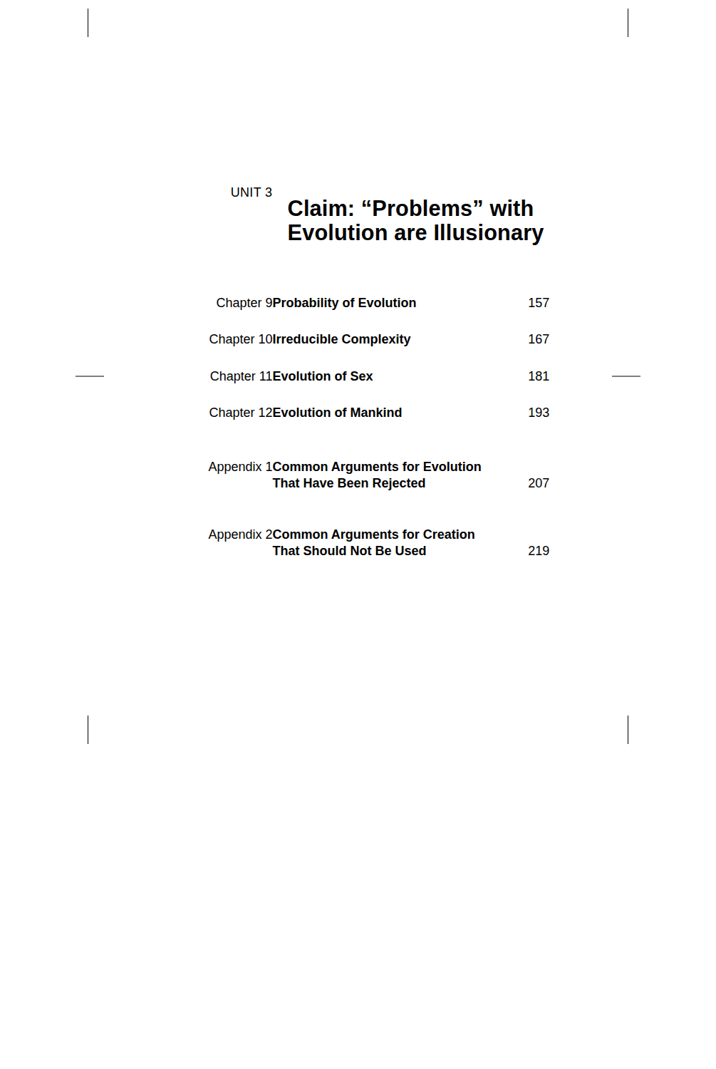UNIT 3
Claim: “Problems” with Evolution are Illusionary
| Chapter 9 | Probability of Evolution | 157 |
| Chapter 10 | Irreducible Complexity | 167 |
| Chapter 11 | Evolution of Sex | 181 |
| Chapter 12 | Evolution of Mankind | 193 |
| Appendix 1 | Common Arguments for Evolution That Have Been Rejected | 207 |
| Appendix 2 | Common Arguments for Creation That Should Not Be Used | 219 |